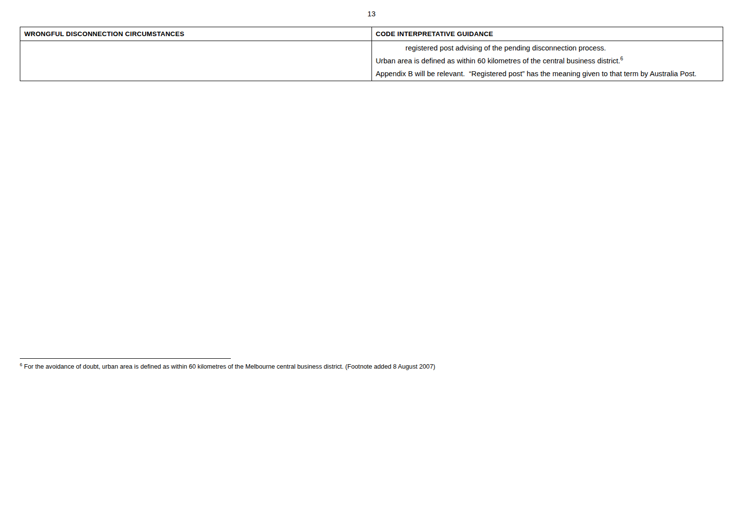13
| WRONGFUL DISCONNECTION CIRCUMSTANCES | CODE INTERPRETATIVE GUIDANCE |
| --- | --- |
| | registered post advising of the pending disconnection process. Urban area is defined as within 60 kilometres of the central business district. 6 Appendix B will be relevant. “Registered post” has the meaning given to that term by Australia Post. |
6 For the avoidance of doubt, urban area is defined as within 60 kilometres of the Melbourne central business district. (Footnote added 8 August 2007)